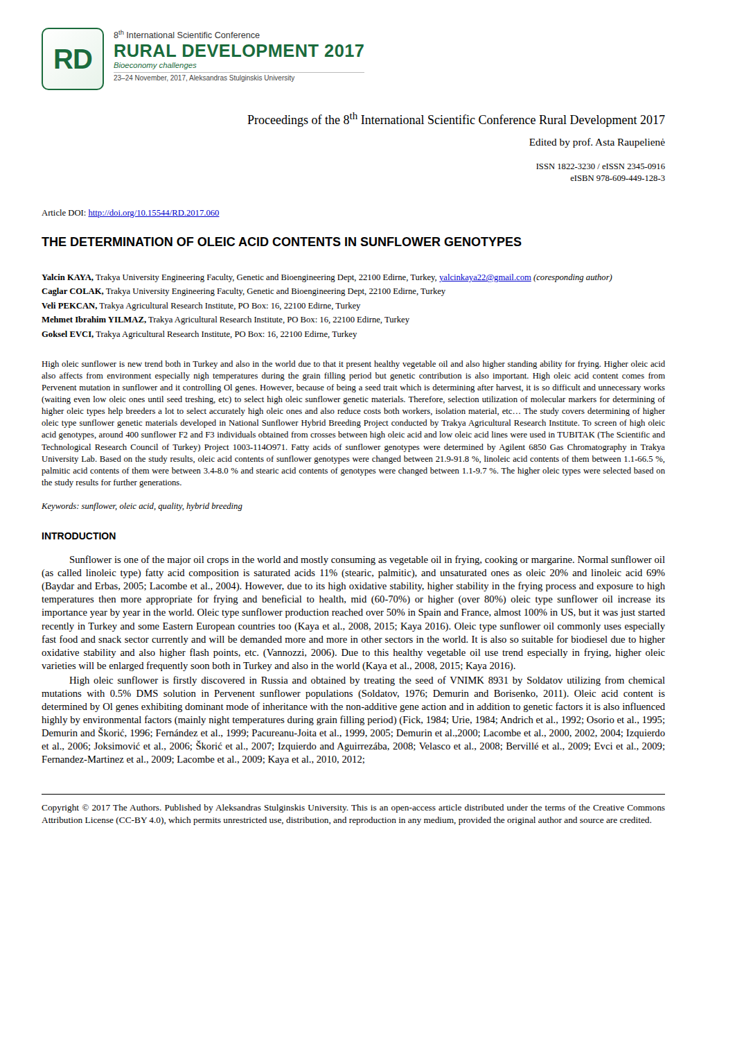RD
8th International Scientific Conference
RURAL DEVELOPMENT 2017
Bioeconomy challenges
23–24 November, 2017, Aleksandras Stulginskis University
Proceedings of the 8th International Scientific Conference Rural Development 2017
Edited by prof. Asta Raupelienė
ISSN 1822-3230 / eISSN 2345-0916
eISBN 978-609-449-128-3
Article DOI: http://doi.org/10.15544/RD.2017.060
The Determination of Oleic Acid Contents in Sunflower Genotypes
Yalcin KAYA, Trakya University Engineering Faculty, Genetic and Bioengineering Dept, 22100 Edirne, Turkey, yalcinkaya22@gmail.com (coresponding author)
Caglar COLAK, Trakya University Engineering Faculty, Genetic and Bioengineering Dept, 22100 Edirne, Turkey
Veli PEKCAN, Trakya Agricultural Research Institute, PO Box: 16, 22100 Edirne, Turkey
Mehmet Ibrahim YILMAZ, Trakya Agricultural Research Institute, PO Box: 16, 22100 Edirne, Turkey
Goksel EVCI, Trakya Agricultural Research Institute, PO Box: 16, 22100 Edirne, Turkey
High oleic sunflower is new trend both in Turkey and also in the world due to that it present healthy vegetable oil and also higher standing ability for frying. Higher oleic acid also affects from environment especially nigh temperatures during the grain filling period but genetic contribution is also important. High oleic acid content comes from Pervenent mutation in sunflower and it controlling Ol genes. However, because of being a seed trait which is determining after harvest, it is so difficult and unnecessary works (waiting even low oleic ones until seed treshing, etc) to select high oleic sunflower genetic materials. Therefore, selection utilization of molecular markers for determining of higher oleic types help breeders a lot to select accurately high oleic ones and also reduce costs both workers, isolation material, etc… The study covers determining of higher oleic type sunflower genetic materials developed in National Sunflower Hybrid Breeding Project conducted by Trakya Agricultural Research Institute. To screen of high oleic acid genotypes, around 400 sunflower F2 and F3 individuals obtained from crosses between high oleic acid and low oleic acid lines were used in TUBITAK (The Scientific and Technological Research Council of Turkey) Project 1003-114O971. Fatty acids of sunflower genotypes were determined by Agilent 6850 Gas Chromatography in Trakya University Lab. Based on the study results, oleic acid contents of sunflower genotypes were changed between 21.9-91.8 %, linoleic acid contents of them between 1.1-66.5 %, palmitic acid contents of them were between 3.4-8.0 % and stearic acid contents of genotypes were changed between 1.1-9.7 %. The higher oleic types were selected based on the study results for further generations.
Keywords: sunflower, oleic acid, quality, hybrid breeding
Introduction
Sunflower is one of the major oil crops in the world and mostly consuming as vegetable oil in frying, cooking or margarine. Normal sunflower oil (as called linoleic type) fatty acid composition is saturated acids 11% (stearic, palmitic), and unsaturated ones as oleic 20% and linoleic acid 69% (Baydar and Erbas, 2005; Lacombe et al., 2004). However, due to its high oxidative stability, higher stability in the frying process and exposure to high temperatures then more appropriate for frying and beneficial to health, mid (60-70%) or higher (over 80%) oleic type sunflower oil increase its importance year by year in the world. Oleic type sunflower production reached over 50% in Spain and France, almost 100% in US, but it was just started recently in Turkey and some Eastern European countries too (Kaya et al., 2008, 2015; Kaya 2016). Oleic type sunflower oil commonly uses especially fast food and snack sector currently and will be demanded more and more in other sectors in the world. It is also so suitable for biodiesel due to higher oxidative stability and also higher flash points, etc. (Vannozzi, 2006). Due to this healthy vegetable oil use trend especially in frying, higher oleic varieties will be enlarged frequently soon both in Turkey and also in the world (Kaya et al., 2008, 2015; Kaya 2016).
High oleic sunflower is firstly discovered in Russia and obtained by treating the seed of VNIMK 8931 by Soldatov utilizing from chemical mutations with 0.5% DMS solution in Pervenent sunflower populations (Soldatov, 1976; Demurin and Borisenko, 2011). Oleic acid content is determined by Ol genes exhibiting dominant mode of inheritance with the non-additive gene action and in addition to genetic factors it is also influenced highly by environmental factors (mainly night temperatures during grain filling period) (Fick, 1984; Urie, 1984; Andrich et al., 1992; Osorio et al., 1995; Demurin and Škorić, 1996; Fernández et al., 1999; Pacureanu-Joita et al., 1999, 2005; Demurin et al.,2000; Lacombe et al., 2000, 2002, 2004; Izquierdo et al., 2006; Joksimović et al., 2006; Škorić et al., 2007; Izquierdo and Aguirrezába, 2008; Velasco et al., 2008; Bervillé et al., 2009; Evci et al., 2009; Fernandez-Martinez et al., 2009; Lacombe et al., 2009; Kaya et al., 2010, 2012;
Copyright © 2017 The Authors. Published by Aleksandras Stulginskis University. This is an open-access article distributed under the terms of the Creative Commons Attribution License (CC-BY 4.0), which permits unrestricted use, distribution, and reproduction in any medium, provided the original author and source are credited.